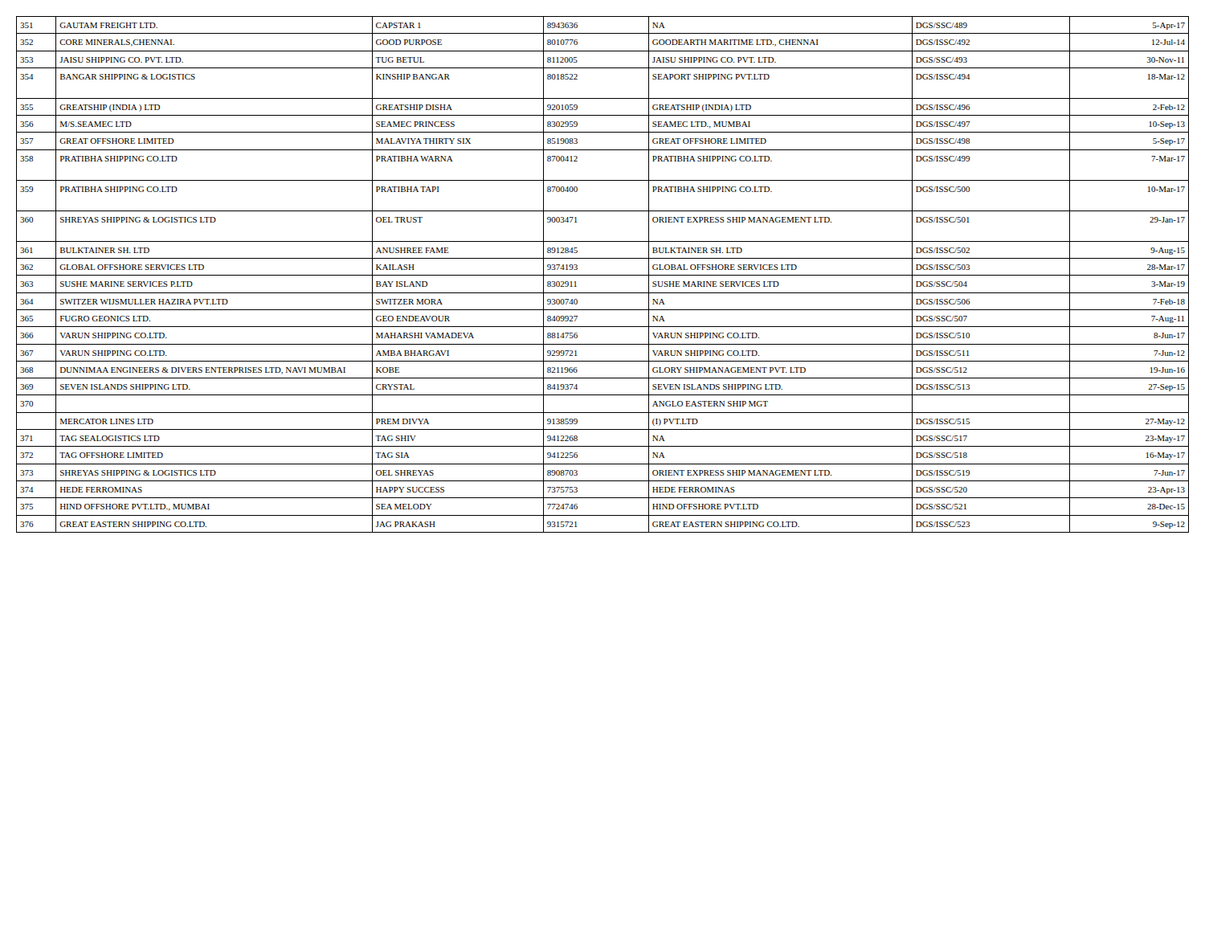| 351 | GAUTAM FREIGHT LTD. | CAPSTAR 1 | 8943636 | NA | DGS/SSC/489 | 5-Apr-17 |
| 352 | CORE MINERALS,CHENNAI. | GOOD PURPOSE | 8010776 | GOODEARTH MARITIME LTD., CHENNAI | DGS/ISSC/492 | 12-Jul-14 |
| 353 | JAISU SHIPPING CO. PVT. LTD. | TUG BETUL | 8112005 | JAISU SHIPPING CO. PVT. LTD. | DGS/SSC/493 | 30-Nov-11 |
| 354 | BANGAR SHIPPING & LOGISTICS | KINSHIP BANGAR | 8018522 | SEAPORT SHIPPING PVT.LTD | DGS/ISSC/494 | 18-Mar-12 |
| 355 | GREATSHIP (INDIA ) LTD | GREATSHIP DISHA | 9201059 | GREATSHIP (INDIA) LTD | DGS/ISSC/496 | 2-Feb-12 |
| 356 | M/S.SEAMEC LTD | SEAMEC PRINCESS | 8302959 | SEAMEC LTD., MUMBAI | DGS/ISSC/497 | 10-Sep-13 |
| 357 | GREAT OFFSHORE LIMITED | MALAVIYA THIRTY SIX | 8519083 | GREAT OFFSHORE LIMITED | DGS/ISSC/498 | 5-Sep-17 |
| 358 | PRATIBHA SHIPPING CO.LTD | PRATIBHA WARNA | 8700412 | PRATIBHA SHIPPING CO.LTD. | DGS/ISSC/499 | 7-Mar-17 |
| 359 | PRATIBHA SHIPPING CO.LTD | PRATIBHA TAPI | 8700400 | PRATIBHA SHIPPING CO.LTD. | DGS/ISSC/500 | 10-Mar-17 |
| 360 | SHREYAS SHIPPING & LOGISTICS LTD | OEL TRUST | 9003471 | ORIENT EXPRESS SHIP MANAGEMENT LTD. | DGS/ISSC/501 | 29-Jan-17 |
| 361 | BULKTAINER SH. LTD | ANUSHREE FAME | 8912845 | BULKTAINER SH. LTD | DGS/ISSC/502 | 9-Aug-15 |
| 362 | GLOBAL OFFSHORE SERVICES LTD | KAILASH | 9374193 | GLOBAL OFFSHORE SERVICES LTD | DGS/ISSC/503 | 28-Mar-17 |
| 363 | SUSHE MARINE SERVICES P.LTD | BAY ISLAND | 8302911 | SUSHE MARINE SERVICES LTD | DGS/SSC/504 | 3-Mar-19 |
| 364 | SWITZER WIJSMULLER HAZIRA PVT.LTD | SWITZER MORA | 9300740 | NA | DGS/ISSC/506 | 7-Feb-18 |
| 365 | FUGRO GEONICS LTD. | GEO ENDEAVOUR | 8409927 | NA | DGS/SSC/507 | 7-Aug-11 |
| 366 | VARUN SHIPPING CO.LTD. | MAHARSHI VAMADEVA | 8814756 | VARUN SHIPPING CO.LTD. | DGS/ISSC/510 | 8-Jun-17 |
| 367 | VARUN SHIPPING CO.LTD. | AMBA BHARGAVI | 9299721 | VARUN SHIPPING CO.LTD. | DGS/ISSC/511 | 7-Jun-12 |
| 368 | DUNNIMAA ENGINEERS & DIVERS ENTERPRISES LTD, NAVI MUMBAI | KOBE | 8211966 | GLORY SHIPMANAGEMENT PVT. LTD | DGS/SSC/512 | 19-Jun-16 |
| 369 | SEVEN ISLANDS SHIPPING LTD. | CRYSTAL | 8419374 | SEVEN ISLANDS SHIPPING LTD. | DGS/ISSC/513 | 27-Sep-15 |
| 370 | | | | ANGLO EASTERN SHIP MGT | | |
| | MERCATOR LINES LTD | PREM DIVYA | 9138599 | (I) PVT.LTD | DGS/ISSC/515 | 27-May-12 |
| 371 | TAG SEALOGISTICS LTD | TAG SHIV | 9412268 | NA | DGS/SSC/517 | 23-May-17 |
| 372 | TAG OFFSHORE LIMITED | TAG SIA | 9412256 | NA | DGS/SSC/518 | 16-May-17 |
| 373 | SHREYAS SHIPPING & LOGISTICS LTD | OEL SHREYAS | 8908703 | ORIENT EXPRESS SHIP MANAGEMENT LTD. | DGS/ISSC/519 | 7-Jun-17 |
| 374 | HEDE FERROMINAS | HAPPY SUCCESS | 7375753 | HEDE FERROMINAS | DGS/SSC/520 | 23-Apr-13 |
| 375 | HIND OFFSHORE PVT.LTD., MUMBAI | SEA MELODY | 7724746 | HIND OFFSHORE PVT.LTD | DGS/SSC/521 | 28-Dec-15 |
| 376 | GREAT EASTERN SHIPPING CO.LTD. | JAG PRAKASH | 9315721 | GREAT EASTERN SHIPPING CO.LTD. | DGS/ISSC/523 | 9-Sep-12 |